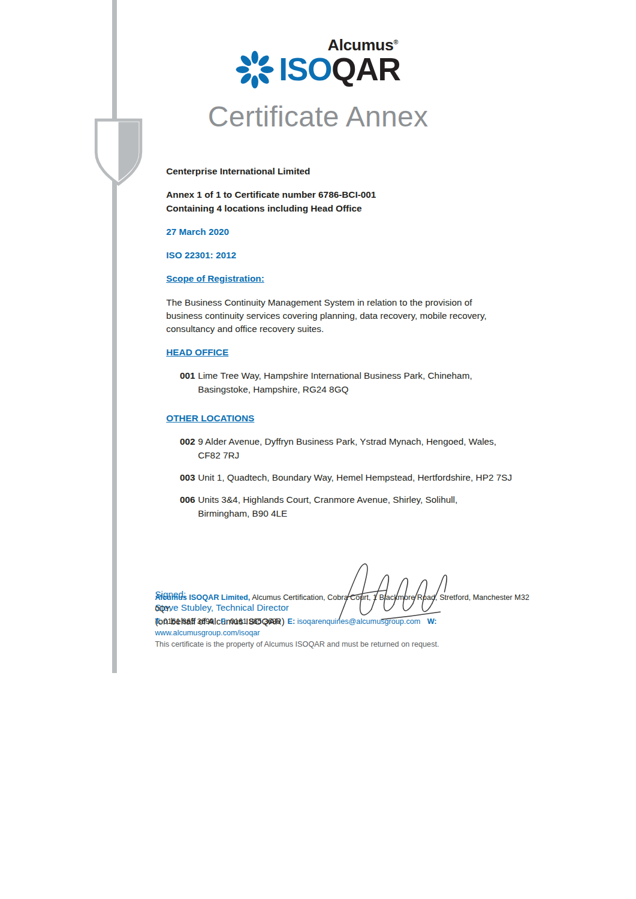Alcumus®
ISOQAR
Certificate Annex
Centerprise International Limited
Annex 1 of 1 to Certificate number 6786-BCI-001
Containing 4 locations including Head Office
27 March 2020
ISO 22301: 2012
Scope of Registration:
The Business Continuity Management System in relation to the provision of business continuity services covering planning, data recovery, mobile recovery, consultancy and office recovery suites.
HEAD OFFICE
001 Lime Tree Way, Hampshire International Business Park, Chineham,
Basingstoke, Hampshire, RG24 8GQ
OTHER LOCATIONS
002 9 Alder Avenue, Dyffryn Business Park, Ystrad Mynach, Hengoed, Wales, CF82 7RJ
003 Unit 1, Quadtech, Boundary Way, Hemel Hempstead, Hertfordshire, HP2 7SJ
006 Units 3&4, Highlands Court, Cranmore Avenue, Shirley, Solihull,
Birmingham, B90 4LE
Signed:
Steve Stubley, Technical Director
(on behalf of Alcumus ISOQAR)
Alcumus ISOQAR Limited, Alcumus Certification, Cobra Court, 1 Blackmore Road, Stretford, Manchester M32 0QY.
T: 0161 865 3699 F: 0161 865 3685 E: isoqarenquiries@alcumusgroup.com W: www.alcumusgroup.com/isoqar
This certificate is the property of Alcumus ISOQAR and must be returned on request.